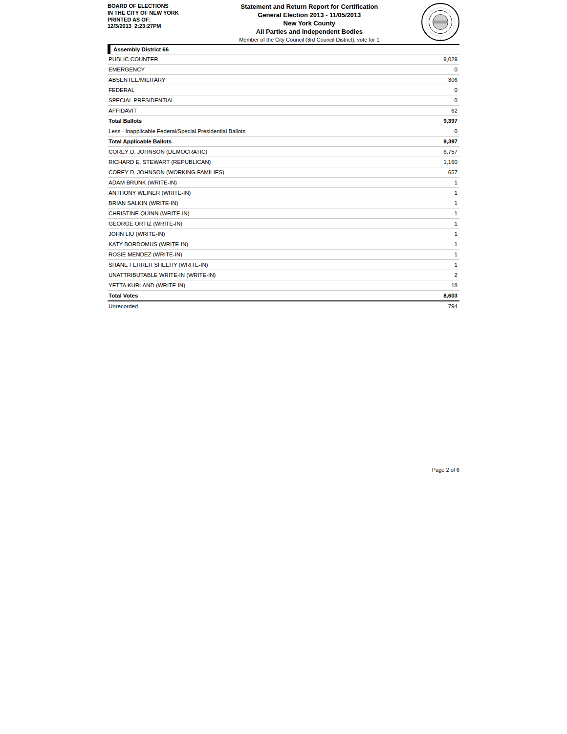BOARD OF ELECTIONS
IN THE CITY OF NEW YORK
PRINTED AS OF:
12/3/2013 2:23:27PM
Statement and Return Report for Certification
General Election 2013 - 11/05/2013
New York County
All Parties and Independent Bodies
Member of the City Council (3rd Council District), vote for 1
★
Assembly District 66
| PUBLIC COUNTER | 9,029 |
| EMERGENCY | 0 |
| ABSENTEE/MILITARY | 306 |
| FEDERAL | 0 |
| SPECIAL PRESIDENTIAL | 0 |
| AFFIDAVIT | 62 |
| Total Ballots | 9,397 |
| Less - Inapplicable Federal/Special Presidential Ballots | 0 |
| Total Applicable Ballots | 9,397 |
| COREY D. JOHNSON (DEMOCRATIC) | 6,757 |
| RICHARD E. STEWART (REPUBLICAN) | 1,160 |
| COREY D. JOHNSON (WORKING FAMILIES) | 657 |
| ADAM BRUNK (WRITE-IN) | 1 |
| ANTHONY WEINER (WRITE-IN) | 1 |
| BRIAN SALKIN (WRITE-IN) | 1 |
| CHRISTINE QUINN (WRITE-IN) | 1 |
| GEORGE ORTIZ (WRITE-IN) | 1 |
| JOHN LIU (WRITE-IN) | 1 |
| KATY BORDOMUS (WRITE-IN) | 1 |
| ROSIE MENDEZ (WRITE-IN) | 1 |
| SHANE FERRER SHEEHY (WRITE-IN) | 1 |
| UNATTRIBUTABLE WRITE-IN (WRITE-IN) | 2 |
| YETTA KURLAND (WRITE-IN) | 18 |
| Total Votes | 8,603 |
| Unrecorded | 794 |
Page 2 of 6